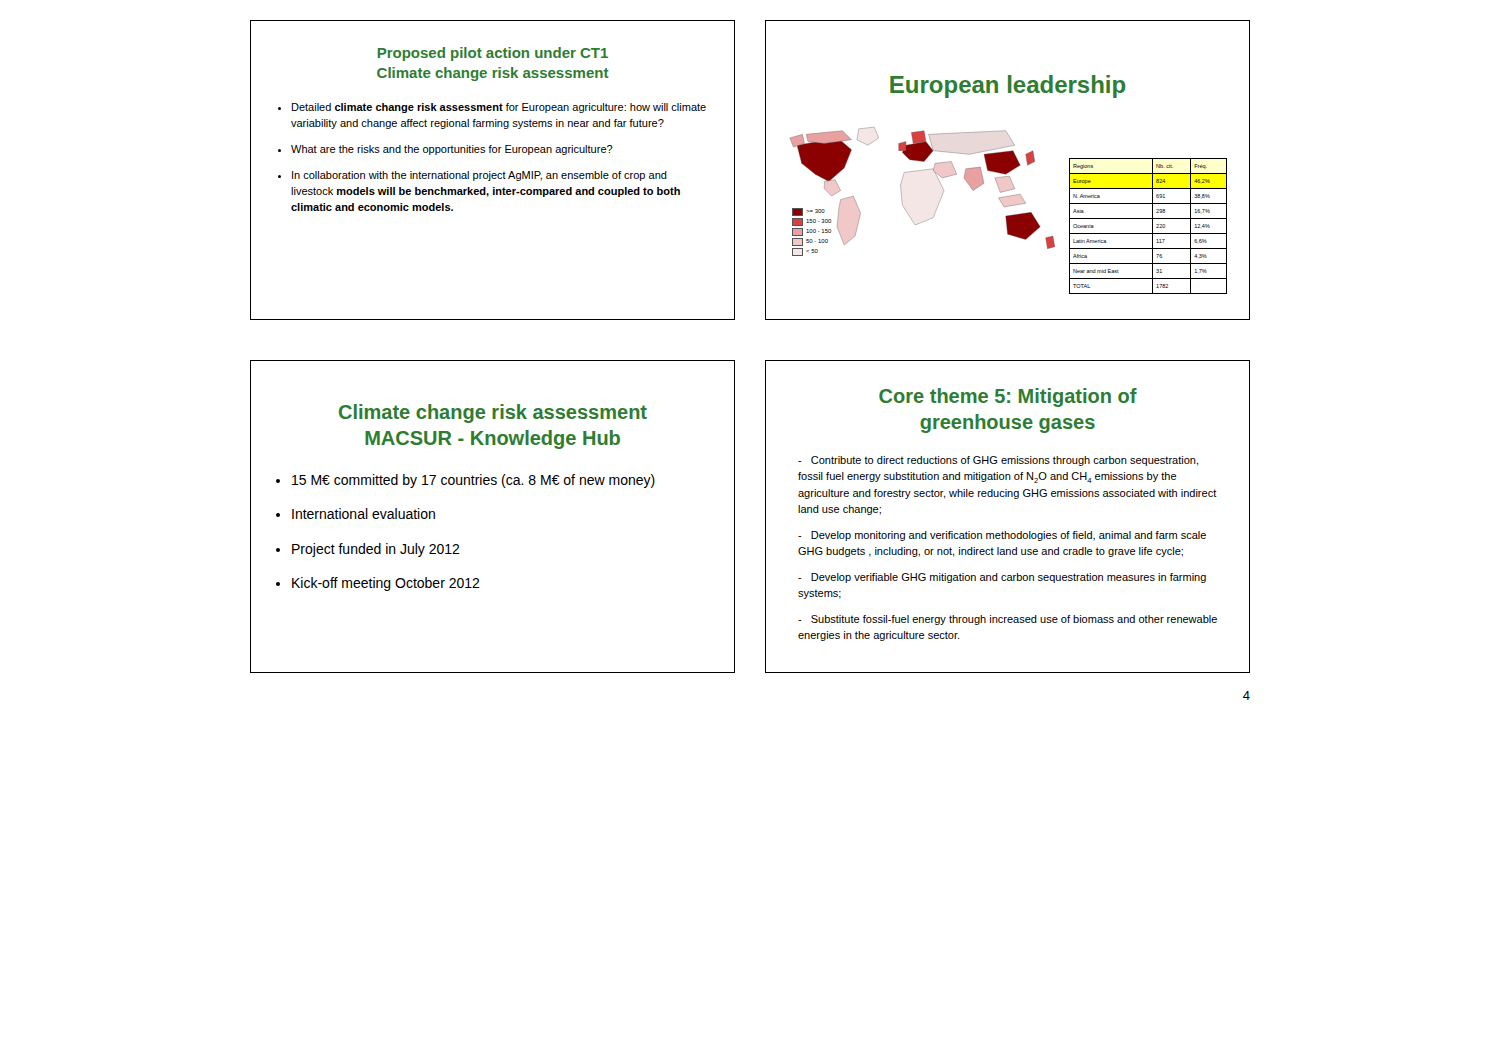Proposed pilot action under CT1
Climate change risk assessment
Detailed climate change risk assessment for European agriculture: how will climate variability and change affect regional farming systems in near and far future?
What are the risks and the opportunities for European agriculture?
In collaboration with the international project AgMIP, an ensemble of crop and livestock models will be benchmarked, inter-compared and coupled to both climatic and economic models.
European leadership
>= 300
150 - 300
100 - 150
50 - 100
< 50
| Regions | Nb. cit. | Fréq. |
| Europe | 824 | 46,2% |
| N. America | 691 | 38,8% |
| Asia | 298 | 16,7% |
| Oceania | 220 | 12,4% |
| Latin America | 117 | 6,6% |
| Africa | 76 | 4,3% |
| Near and mid East | 31 | 1,7% |
| TOTAL | 1782 | |
Climate change risk assessment
MACSUR - Knowledge Hub
15 M€ committed by 17 countries (ca. 8 M€ of new money)
International evaluation
Project funded in July 2012
Kick-off meeting October 2012
Core theme 5: Mitigation of
greenhouse gases
Contribute to direct reductions of GHG emissions through carbon sequestration, fossil fuel energy substitution and mitigation of N2O and CH4 emissions by the agriculture and forestry sector, while reducing GHG emissions associated with indirect land use change;
Develop monitoring and verification methodologies of field, animal and farm scale GHG budgets , including, or not, indirect land use and cradle to grave life cycle;
Develop verifiable GHG mitigation and carbon sequestration measures in farming systems;
Substitute fossil-fuel energy through increased use of biomass and other renewable energies in the agriculture sector.
4